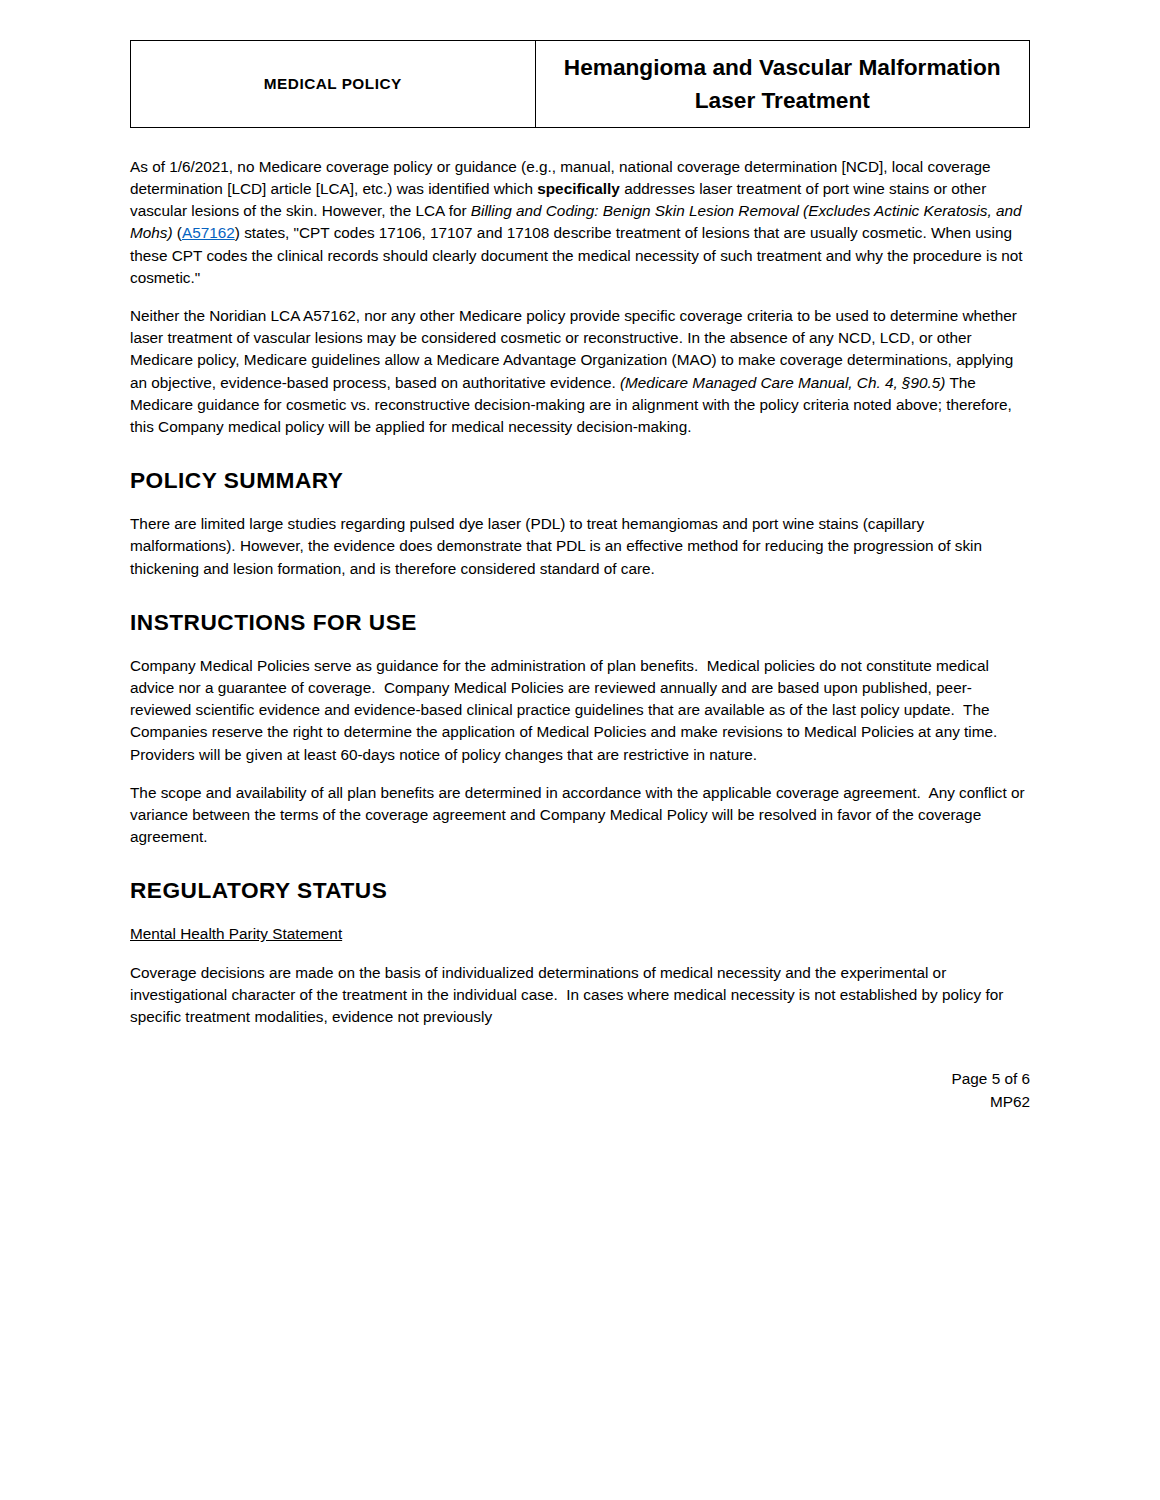| MEDICAL POLICY | Hemangioma and Vascular Malformation Laser Treatment |
As of 1/6/2021, no Medicare coverage policy or guidance (e.g., manual, national coverage determination [NCD], local coverage determination [LCD] article [LCA], etc.) was identified which specifically addresses laser treatment of port wine stains or other vascular lesions of the skin. However, the LCA for Billing and Coding: Benign Skin Lesion Removal (Excludes Actinic Keratosis, and Mohs) (A57162) states, "CPT codes 17106, 17107 and 17108 describe treatment of lesions that are usually cosmetic. When using these CPT codes the clinical records should clearly document the medical necessity of such treatment and why the procedure is not cosmetic."
Neither the Noridian LCA A57162, nor any other Medicare policy provide specific coverage criteria to be used to determine whether laser treatment of vascular lesions may be considered cosmetic or reconstructive. In the absence of any NCD, LCD, or other Medicare policy, Medicare guidelines allow a Medicare Advantage Organization (MAO) to make coverage determinations, applying an objective, evidence-based process, based on authoritative evidence. (Medicare Managed Care Manual, Ch. 4, §90.5) The Medicare guidance for cosmetic vs. reconstructive decision-making are in alignment with the policy criteria noted above; therefore, this Company medical policy will be applied for medical necessity decision-making.
POLICY SUMMARY
There are limited large studies regarding pulsed dye laser (PDL) to treat hemangiomas and port wine stains (capillary malformations). However, the evidence does demonstrate that PDL is an effective method for reducing the progression of skin thickening and lesion formation, and is therefore considered standard of care.
INSTRUCTIONS FOR USE
Company Medical Policies serve as guidance for the administration of plan benefits. Medical policies do not constitute medical advice nor a guarantee of coverage. Company Medical Policies are reviewed annually and are based upon published, peer-reviewed scientific evidence and evidence-based clinical practice guidelines that are available as of the last policy update. The Companies reserve the right to determine the application of Medical Policies and make revisions to Medical Policies at any time. Providers will be given at least 60-days notice of policy changes that are restrictive in nature.
The scope and availability of all plan benefits are determined in accordance with the applicable coverage agreement. Any conflict or variance between the terms of the coverage agreement and Company Medical Policy will be resolved in favor of the coverage agreement.
REGULATORY STATUS
Mental Health Parity Statement
Coverage decisions are made on the basis of individualized determinations of medical necessity and the experimental or investigational character of the treatment in the individual case. In cases where medical necessity is not established by policy for specific treatment modalities, evidence not previously
Page 5 of 6
MP62